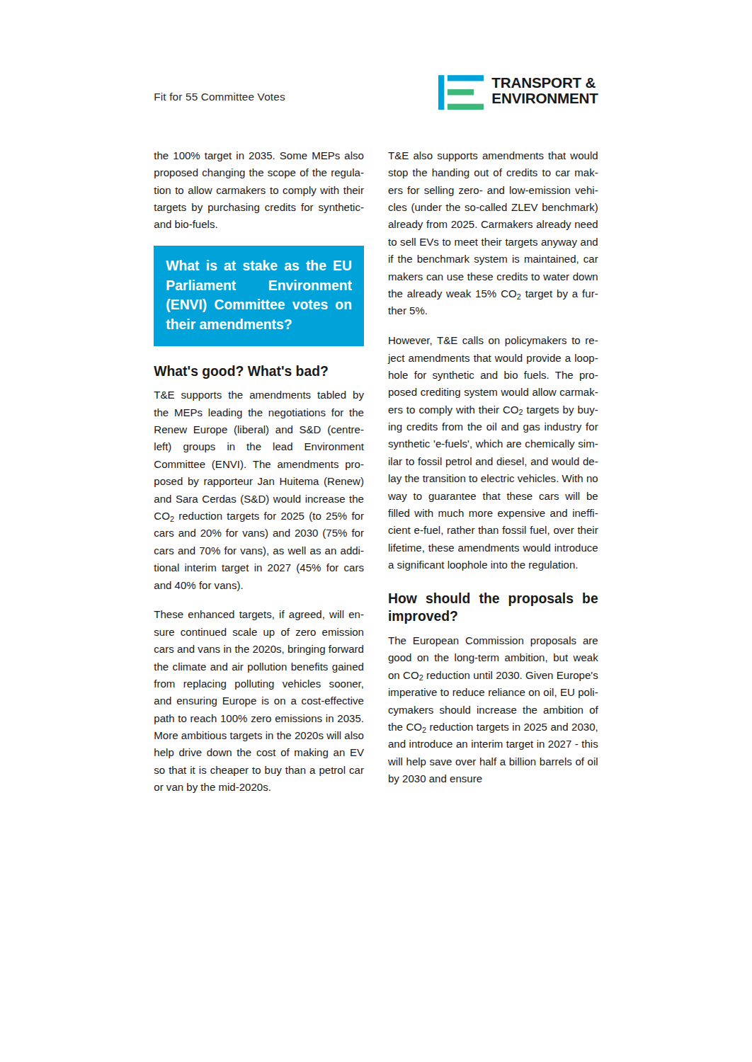Fit for 55 Committee Votes
TRANSPORT &
ENVIRONMENT
the 100% target in 2035. Some MEPs also proposed changing the scope of the regulation to allow carmakers to comply with their targets by purchasing credits for synthetic- and bio-fuels.
What is at stake as the EU Parliament Environment (ENVI) Committee votes on their amendments?
What's good? What's bad?
T&E supports the amendments tabled by the MEPs leading the negotiations for the Renew Europe (liberal) and S&D (centre-left) groups in the lead Environment Committee (ENVI). The amendments proposed by rapporteur Jan Huitema (Renew) and Sara Cerdas (S&D) would increase the CO2 reduction targets for 2025 (to 25% for cars and 20% for vans) and 2030 (75% for cars and 70% for vans), as well as an additional interim target in 2027 (45% for cars and 40% for vans).
These enhanced targets, if agreed, will ensure continued scale up of zero emission cars and vans in the 2020s, bringing forward the climate and air pollution benefits gained from replacing polluting vehicles sooner, and ensuring Europe is on a cost-effective path to reach 100% zero emissions in 2035. More ambitious targets in the 2020s will also help drive down the cost of making an EV so that it is cheaper to buy than a petrol car or van by the mid-2020s.
T&E also supports amendments that would stop the handing out of credits to car makers for selling zero- and low-emission vehicles (under the so-called ZLEV benchmark) already from 2025. Carmakers already need to sell EVs to meet their targets anyway and if the benchmark system is maintained, car makers can use these credits to water down the already weak 15% CO2 target by a further 5%.
However, T&E calls on policymakers to reject amendments that would provide a loophole for synthetic and bio fuels. The proposed crediting system would allow carmakers to comply with their CO2 targets by buying credits from the oil and gas industry for synthetic 'e-fuels', which are chemically similar to fossil petrol and diesel, and would delay the transition to electric vehicles. With no way to guarantee that these cars will be filled with much more expensive and inefficient e-fuel, rather than fossil fuel, over their lifetime, these amendments would introduce a significant loophole into the regulation.
How should the proposals be improved?
The European Commission proposals are good on the long-term ambition, but weak on CO2 reduction until 2030. Given Europe's imperative to reduce reliance on oil, EU policymakers should increase the ambition of the CO2 reduction targets in 2025 and 2030, and introduce an interim target in 2027 - this will help save over half a billion barrels of oil by 2030 and ensure